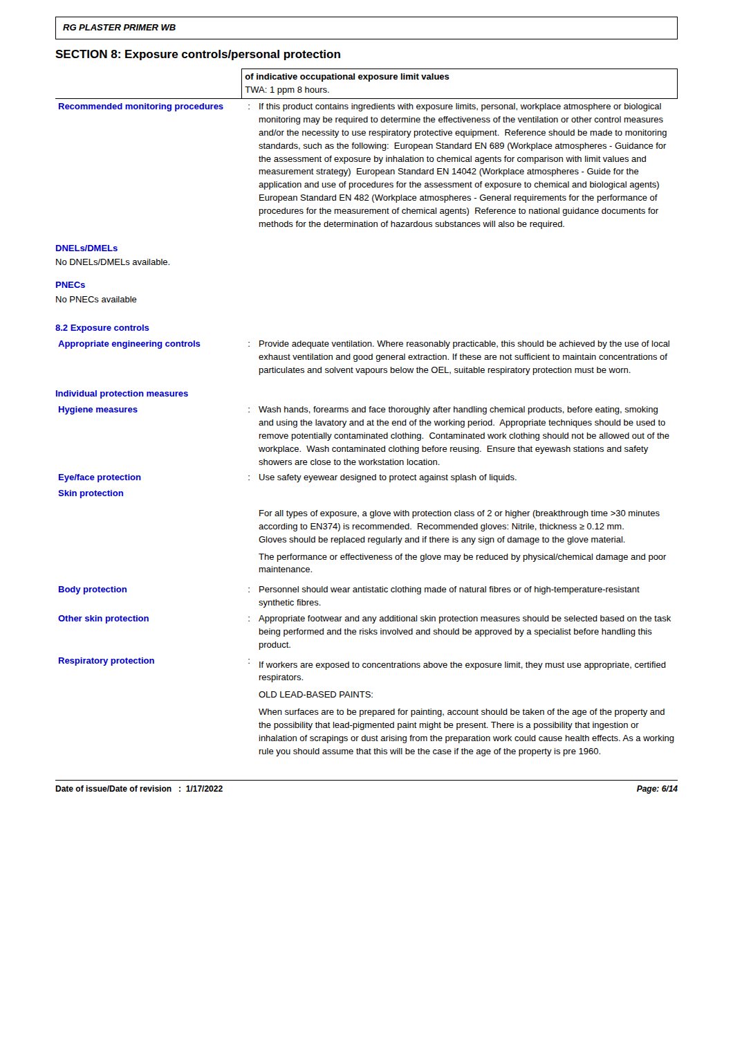RG PLASTER PRIMER WB
SECTION 8: Exposure controls/personal protection
| | of indicative occupational exposure limit values TWA: 1 ppm 8 hours. |
| Recommended monitoring procedures | : | If this product contains ingredients with exposure limits, personal, workplace atmosphere or biological monitoring may be required to determine the effectiveness of the ventilation or other control measures and/or the necessity to use respiratory protective equipment. Reference should be made to monitoring standards, such as the following: European Standard EN 689 (Workplace atmospheres - Guidance for the assessment of exposure by inhalation to chemical agents for comparison with limit values and measurement strategy) European Standard EN 14042 (Workplace atmospheres - Guide for the application and use of procedures for the assessment of exposure to chemical and biological agents) European Standard EN 482 (Workplace atmospheres - General requirements for the performance of procedures for the measurement of chemical agents) Reference to national guidance documents for methods for the determination of hazardous substances will also be required. |
DNELs/DMELs
No DNELs/DMELs available.
PNECs
No PNECs available
8.2 Exposure controls
| Appropriate engineering controls | : | Provide adequate ventilation. Where reasonably practicable, this should be achieved by the use of local exhaust ventilation and good general extraction. If these are not sufficient to maintain concentrations of particulates and solvent vapours below the OEL, suitable respiratory protection must be worn. |
Individual protection measures
| Hygiene measures | : | Wash hands, forearms and face thoroughly after handling chemical products, before eating, smoking and using the lavatory and at the end of the working period. Appropriate techniques should be used to remove potentially contaminated clothing. Contaminated work clothing should not be allowed out of the workplace. Wash contaminated clothing before reusing. Ensure that eyewash stations and safety showers are close to the workstation location. |
| Eye/face protection | : | Use safety eyewear designed to protect against splash of liquids. |
| Skin protection | | |
| | | For all types of exposure, a glove with protection class of 2 or higher (breakthrough time >30 minutes according to EN374) is recommended. Recommended gloves: Nitrile, thickness ≥ 0.12 mm. Gloves should be replaced regularly and if there is any sign of damage to the glove material. The performance or effectiveness of the glove may be reduced by physical/chemical damage and poor maintenance. |
| Body protection | : | Personnel should wear antistatic clothing made of natural fibres or of high-temperature-resistant synthetic fibres. |
| Other skin protection | : | Appropriate footwear and any additional skin protection measures should be selected based on the task being performed and the risks involved and should be approved by a specialist before handling this product. |
| Respiratory protection | : | If workers are exposed to concentrations above the exposure limit, they must use appropriate, certified respirators. OLD LEAD-BASED PAINTS: When surfaces are to be prepared for painting, account should be taken of the age of the property and the possibility that lead-pigmented paint might be present. There is a possibility that ingestion or inhalation of scrapings or dust arising from the preparation work could cause health effects. As a working rule you should assume that this will be the case if the age of the property is pre 1960. |
Date of issue/Date of revision : 1/17/2022 Page: 6/14